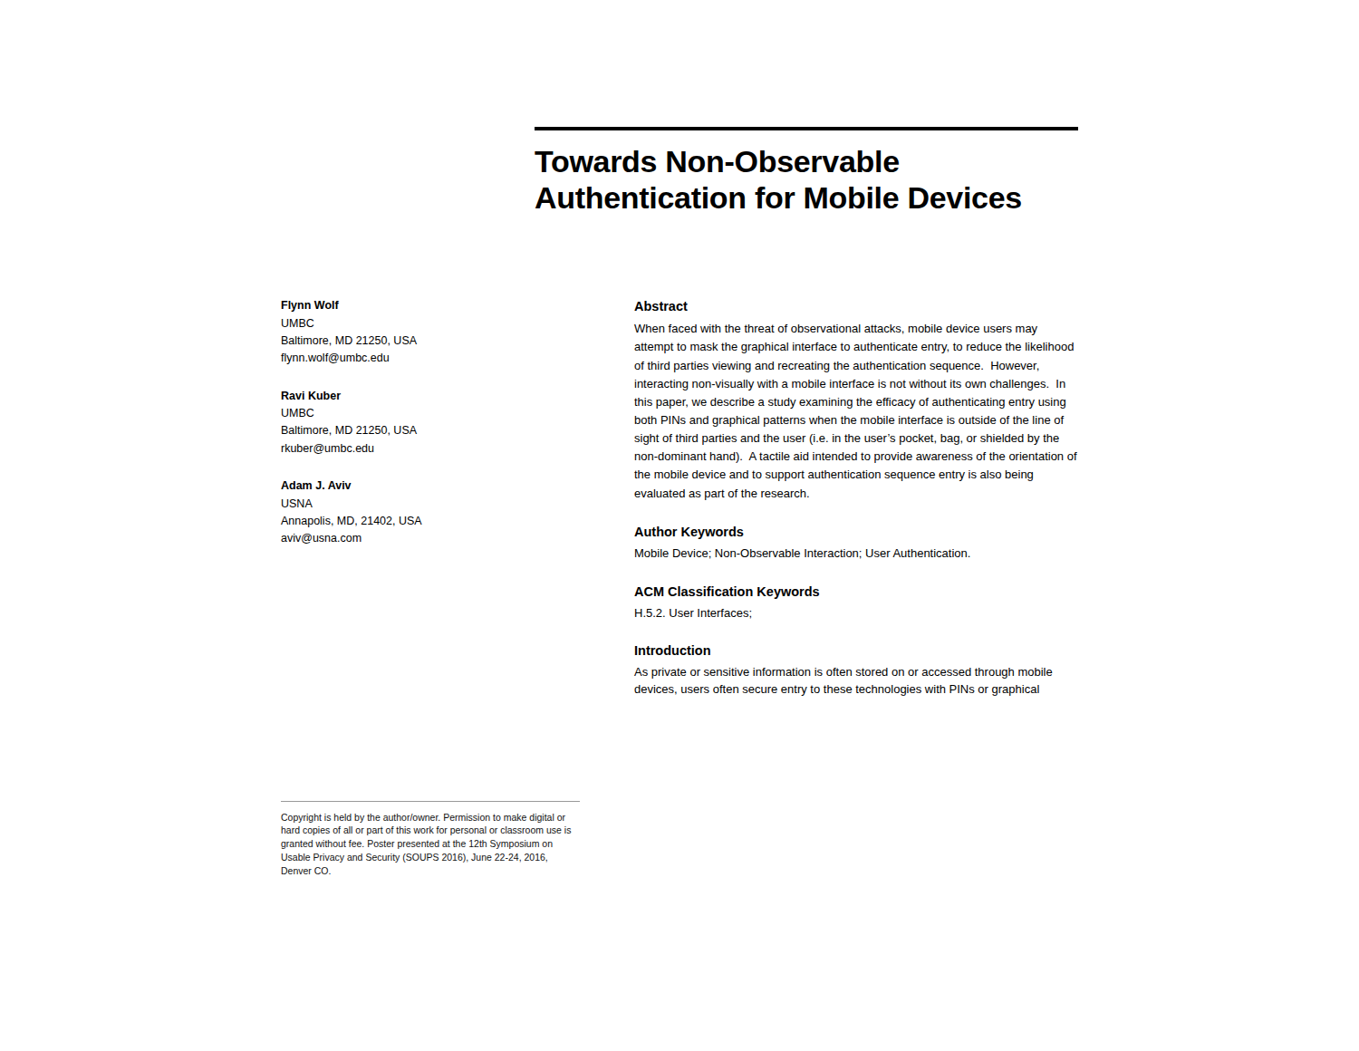Towards Non-Observable
Authentication for Mobile Devices
Flynn Wolf
UMBC
Baltimore, MD 21250, USA
flynn.wolf@umbc.edu
Ravi Kuber
UMBC
Baltimore, MD 21250, USA
rkuber@umbc.edu
Adam J. Aviv
USNA
Annapolis, MD, 21402, USA
aviv@usna.com
Copyright is held by the author/owner. Permission to make digital or hard copies of all or part of this work for personal or classroom use is granted without fee. Poster presented at the 12th Symposium on Usable Privacy and Security (SOUPS 2016), June 22-24, 2016, Denver CO.
Abstract
When faced with the threat of observational attacks, mobile device users may attempt to mask the graphical interface to authenticate entry, to reduce the likelihood of third parties viewing and recreating the authentication sequence. However, interacting non-visually with a mobile interface is not without its own challenges. In this paper, we describe a study examining the efficacy of authenticating entry using both PINs and graphical patterns when the mobile interface is outside of the line of sight of third parties and the user (i.e. in the user’s pocket, bag, or shielded by the non-dominant hand). A tactile aid intended to provide awareness of the orientation of the mobile device and to support authentication sequence entry is also being evaluated as part of the research.
Author Keywords
Mobile Device; Non-Observable Interaction; User Authentication.
ACM Classification Keywords
H.5.2. User Interfaces;
Introduction
As private or sensitive information is often stored on or accessed through mobile devices, users often secure entry to these technologies with PINs or graphical